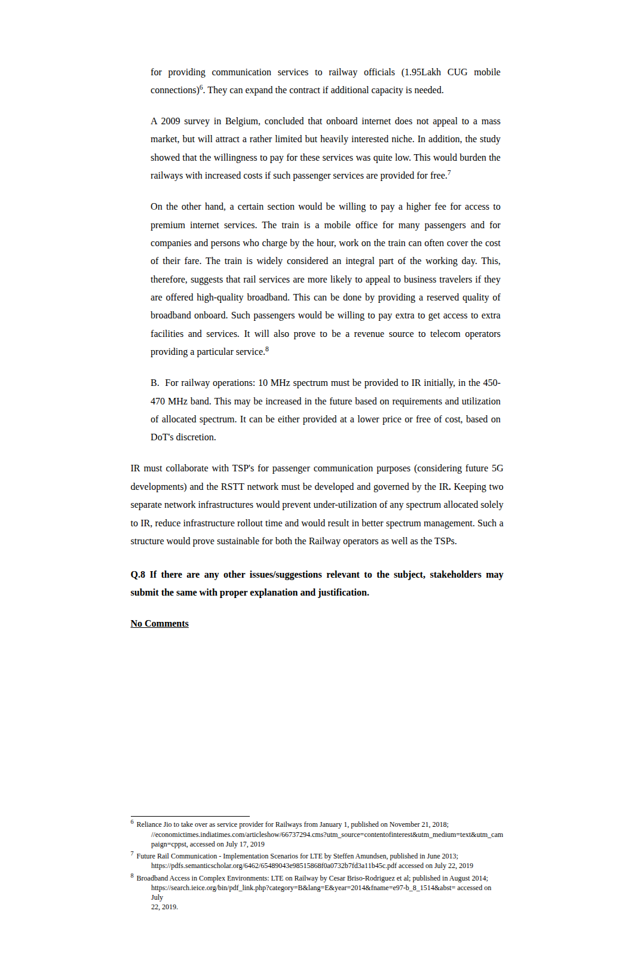for providing communication services to railway officials (1.95Lakh CUG mobile connections)6. They can expand the contract if additional capacity is needed.
A 2009 survey in Belgium, concluded that onboard internet does not appeal to a mass market, but will attract a rather limited but heavily interested niche. In addition, the study showed that the willingness to pay for these services was quite low. This would burden the railways with increased costs if such passenger services are provided for free.7
On the other hand, a certain section would be willing to pay a higher fee for access to premium internet services. The train is a mobile office for many passengers and for companies and persons who charge by the hour, work on the train can often cover the cost of their fare. The train is widely considered an integral part of the working day. This, therefore, suggests that rail services are more likely to appeal to business travelers if they are offered high-quality broadband. This can be done by providing a reserved quality of broadband onboard. Such passengers would be willing to pay extra to get access to extra facilities and services. It will also prove to be a revenue source to telecom operators providing a particular service.8
B. For railway operations: 10 MHz spectrum must be provided to IR initially, in the 450-470 MHz band. This may be increased in the future based on requirements and utilization of allocated spectrum. It can be either provided at a lower price or free of cost, based on DoT's discretion.
IR must collaborate with TSP's for passenger communication purposes (considering future 5G developments) and the RSTT network must be developed and governed by the IR. Keeping two separate network infrastructures would prevent under-utilization of any spectrum allocated solely to IR, reduce infrastructure rollout time and would result in better spectrum management. Such a structure would prove sustainable for both the Railway operators as well as the TSPs.
Q.8 If there are any other issues/suggestions relevant to the subject, stakeholders may submit the same with proper explanation and justification.
No Comments
6 Reliance Jio to take over as service provider for Railways from January 1, published on November 21, 2018; //economictimes.indiatimes.com/articleshow/66737294.cms?utm_source=contentofinterest&utm_medium=text&utm_cam paign=cppst, accessed on July 17, 2019
7 Future Rail Communication - Implementation Scenarios for LTE by Steffen Amundsen, published in June 2013; https://pdfs.semanticscholar.org/6462/65489043e98515868f0a0732b7fd3a11b45c.pdf accessed on July 22, 2019
8 Broadband Access in Complex Environments: LTE on Railway by Cesar Briso-Rodriguez et al; published in August 2014; https://search.ieice.org/bin/pdf_link.php?category=B&lang=E&year=2014&fname=e97-b_8_1514&abst= accessed on July 22, 2019.